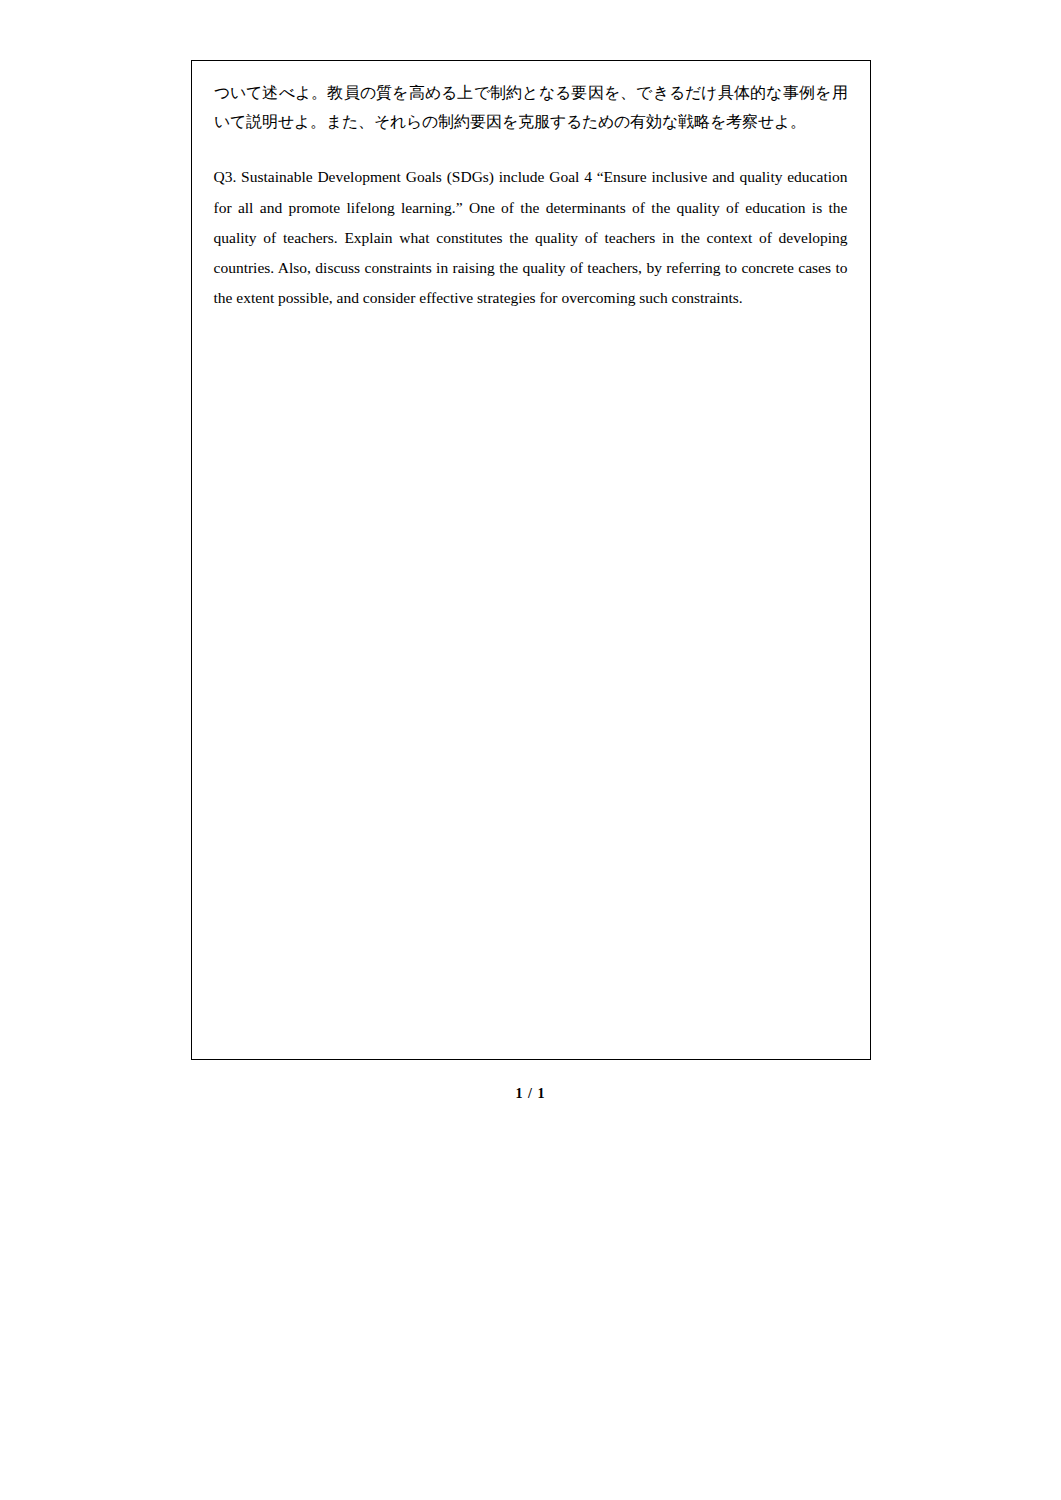ついて述べよ。教員の質を高める上で制約となる要因を、できるだけ具体的な事例を用いて説明せよ。また、それらの制約要因を克服するための有効な戦略を考察せよ。
Q3. Sustainable Development Goals (SDGs) include Goal 4 “Ensure inclusive and quality education for all and promote lifelong learning.” One of the determinants of the quality of education is the quality of teachers. Explain what constitutes the quality of teachers in the context of developing countries. Also, discuss constraints in raising the quality of teachers, by referring to concrete cases to the extent possible, and consider effective strategies for overcoming such constraints.
1 / 1